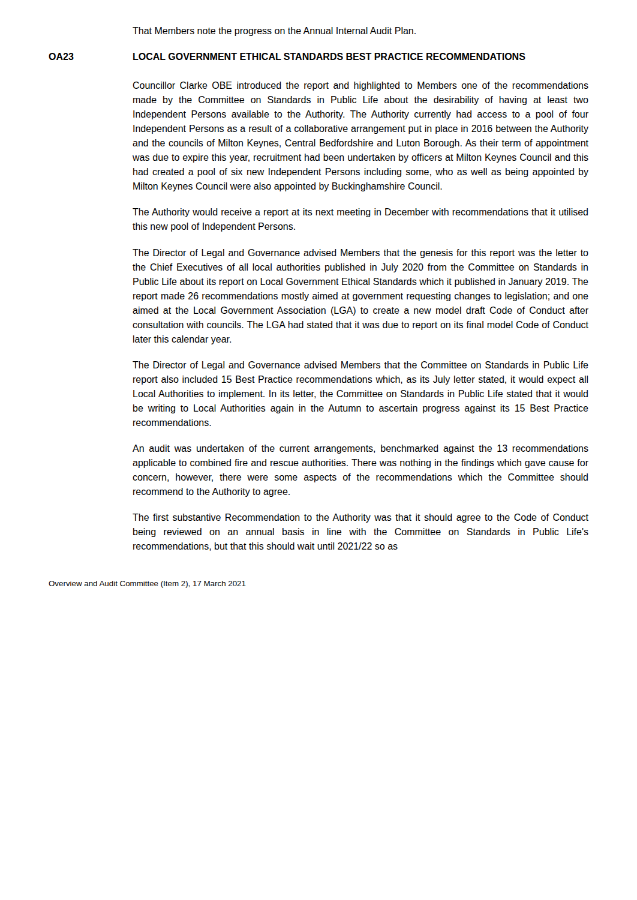That Members note the progress on the Annual Internal Audit Plan.
OA23
Local Government Ethical Standards Best Practice Recommendations
Councillor Clarke OBE introduced the report and highlighted to Members one of the recommendations made by the Committee on Standards in Public Life about the desirability of having at least two Independent Persons available to the Authority. The Authority currently had access to a pool of four Independent Persons as a result of a collaborative arrangement put in place in 2016 between the Authority and the councils of Milton Keynes, Central Bedfordshire and Luton Borough. As their term of appointment was due to expire this year, recruitment had been undertaken by officers at Milton Keynes Council and this had created a pool of six new Independent Persons including some, who as well as being appointed by Milton Keynes Council were also appointed by Buckinghamshire Council.
The Authority would receive a report at its next meeting in December with recommendations that it utilised this new pool of Independent Persons.
The Director of Legal and Governance advised Members that the genesis for this report was the letter to the Chief Executives of all local authorities published in July 2020 from the Committee on Standards in Public Life about its report on Local Government Ethical Standards which it published in January 2019. The report made 26 recommendations mostly aimed at government requesting changes to legislation; and one aimed at the Local Government Association (LGA) to create a new model draft Code of Conduct after consultation with councils. The LGA had stated that it was due to report on its final model Code of Conduct later this calendar year.
The Director of Legal and Governance advised Members that the Committee on Standards in Public Life report also included 15 Best Practice recommendations which, as its July letter stated, it would expect all Local Authorities to implement. In its letter, the Committee on Standards in Public Life stated that it would be writing to Local Authorities again in the Autumn to ascertain progress against its 15 Best Practice recommendations.
An audit was undertaken of the current arrangements, benchmarked against the 13 recommendations applicable to combined fire and rescue authorities. There was nothing in the findings which gave cause for concern, however, there were some aspects of the recommendations which the Committee should recommend to the Authority to agree.
The first substantive Recommendation to the Authority was that it should agree to the Code of Conduct being reviewed on an annual basis in line with the Committee on Standards in Public Life's recommendations, but that this should wait until 2021/22 so as
Overview and Audit Committee (Item 2), 17 March 2021